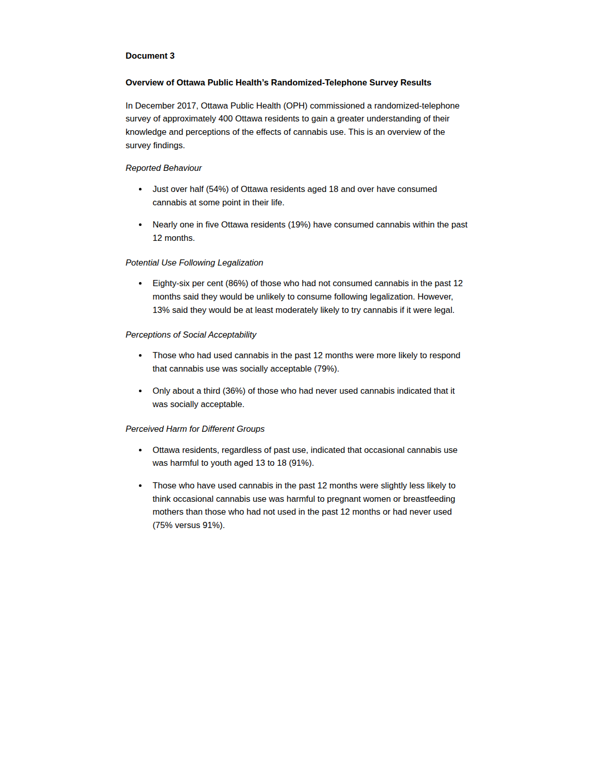Document 3
Overview of Ottawa Public Health’s Randomized-Telephone Survey Results
In December 2017, Ottawa Public Health (OPH) commissioned a randomized-telephone survey of approximately 400 Ottawa residents to gain a greater understanding of their knowledge and perceptions of the effects of cannabis use. This is an overview of the survey findings.
Reported Behaviour
Just over half (54%) of Ottawa residents aged 18 and over have consumed cannabis at some point in their life.
Nearly one in five Ottawa residents (19%) have consumed cannabis within the past 12 months.
Potential Use Following Legalization
Eighty-six per cent (86%) of those who had not consumed cannabis in the past 12 months said they would be unlikely to consume following legalization. However, 13% said they would be at least moderately likely to try cannabis if it were legal.
Perceptions of Social Acceptability
Those who had used cannabis in the past 12 months were more likely to respond that cannabis use was socially acceptable (79%).
Only about a third (36%) of those who had never used cannabis indicated that it was socially acceptable.
Perceived Harm for Different Groups
Ottawa residents, regardless of past use, indicated that occasional cannabis use was harmful to youth aged 13 to 18 (91%).
Those who have used cannabis in the past 12 months were slightly less likely to think occasional cannabis use was harmful to pregnant women or breastfeeding mothers than those who had not used in the past 12 months or had never used (75% versus 91%).